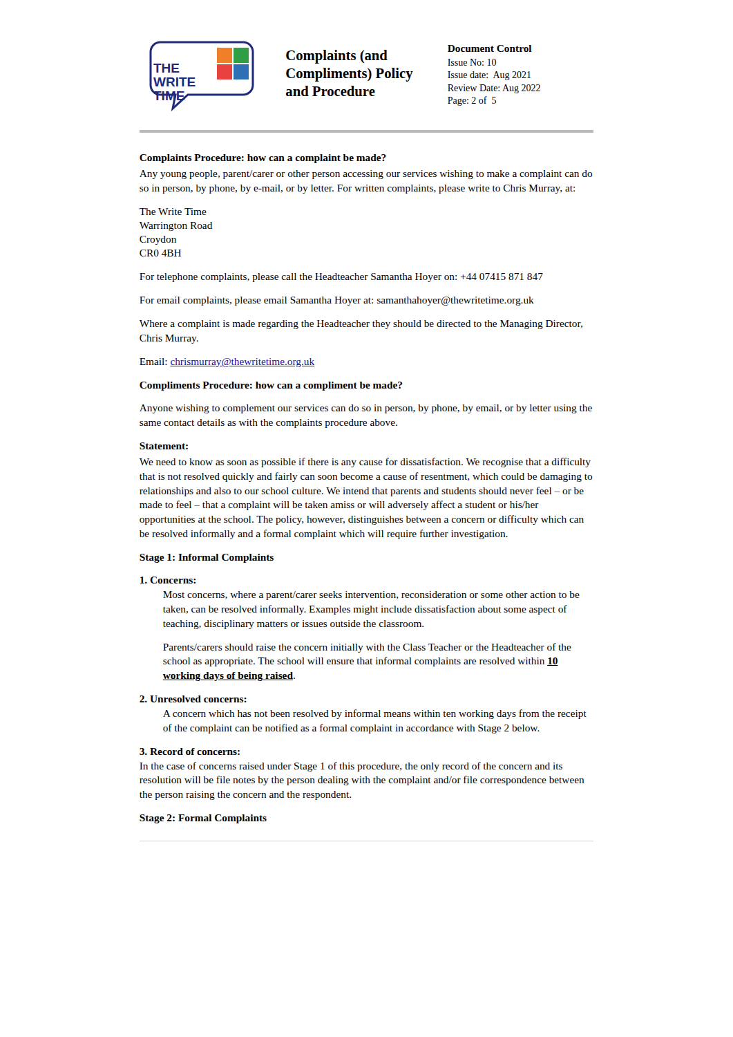THE WRITE TIME
Complaints (and Compliments) Policy and Procedure
Document Control
Issue No: 10
Issue date: Aug 2021
Review Date: Aug 2022
Page: 2 of 5
Complaints Procedure: how can a complaint be made?
Any young people, parent/carer or other person accessing our services wishing to make a complaint can do so in person, by phone, by e-mail, or by letter. For written complaints, please write to Chris Murray, at:
The Write Time
Warrington Road
Croydon
CR0 4BH
For telephone complaints, please call the Headteacher Samantha Hoyer on: +44 07415 871 847
For email complaints, please email Samantha Hoyer at: samanthahoyer@thewritetime.org.uk
Where a complaint is made regarding the Headteacher they should be directed to the Managing Director, Chris Murray.
Email: chrismurray@thewritetime.org.uk
Compliments Procedure: how can a compliment be made?
Anyone wishing to complement our services can do so in person, by phone, by email, or by letter using the same contact details as with the complaints procedure above.
Statement:
We need to know as soon as possible if there is any cause for dissatisfaction. We recognise that a difficulty that is not resolved quickly and fairly can soon become a cause of resentment, which could be damaging to relationships and also to our school culture. We intend that parents and students should never feel – or be made to feel – that a complaint will be taken amiss or will adversely affect a student or his/her opportunities at the school. The policy, however, distinguishes between a concern or difficulty which can be resolved informally and a formal complaint which will require further investigation.
Stage 1: Informal Complaints
1. Concerns:
Most concerns, where a parent/carer seeks intervention, reconsideration or some other action to be taken, can be resolved informally. Examples might include dissatisfaction about some aspect of teaching, disciplinary matters or issues outside the classroom.
Parents/carers should raise the concern initially with the Class Teacher or the Headteacher of the school as appropriate. The school will ensure that informal complaints are resolved within 10 working days of being raised.
2. Unresolved concerns:
A concern which has not been resolved by informal means within ten working days from the receipt of the complaint can be notified as a formal complaint in accordance with Stage 2 below.
3. Record of concerns:
In the case of concerns raised under Stage 1 of this procedure, the only record of the concern and its resolution will be file notes by the person dealing with the complaint and/or file correspondence between the person raising the concern and the respondent.
Stage 2: Formal Complaints